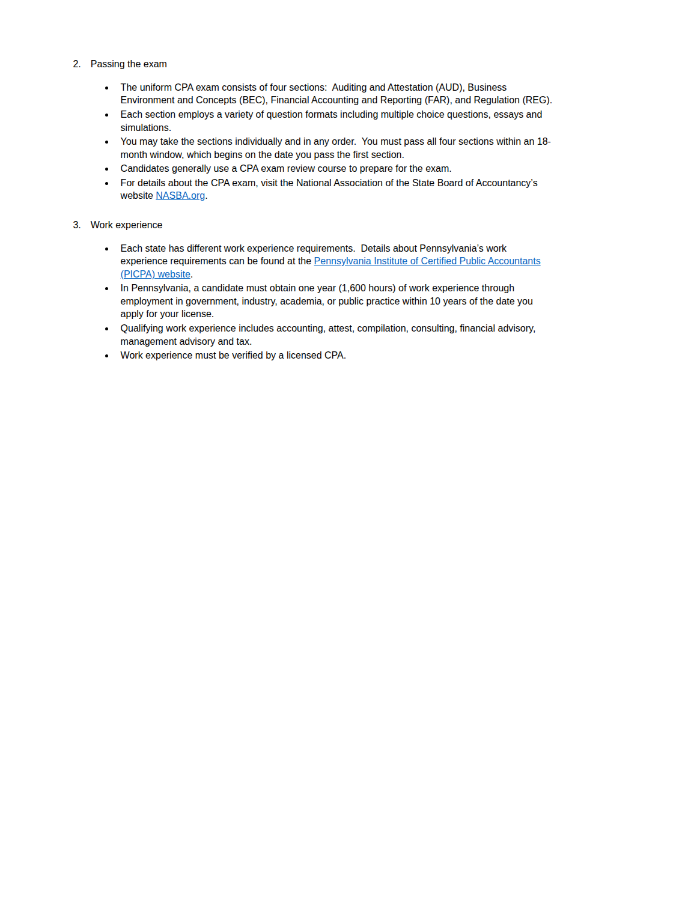Passing the exam
The uniform CPA exam consists of four sections: Auditing and Attestation (AUD), Business Environment and Concepts (BEC), Financial Accounting and Reporting (FAR), and Regulation (REG).
Each section employs a variety of question formats including multiple choice questions, essays and simulations.
You may take the sections individually and in any order. You must pass all four sections within an 18-month window, which begins on the date you pass the first section.
Candidates generally use a CPA exam review course to prepare for the exam.
For details about the CPA exam, visit the National Association of the State Board of Accountancy’s website NASBA.org.
Work experience
Each state has different work experience requirements. Details about Pennsylvania’s work experience requirements can be found at the Pennsylvania Institute of Certified Public Accountants (PICPA) website.
In Pennsylvania, a candidate must obtain one year (1,600 hours) of work experience through employment in government, industry, academia, or public practice within 10 years of the date you apply for your license.
Qualifying work experience includes accounting, attest, compilation, consulting, financial advisory, management advisory and tax.
Work experience must be verified by a licensed CPA.